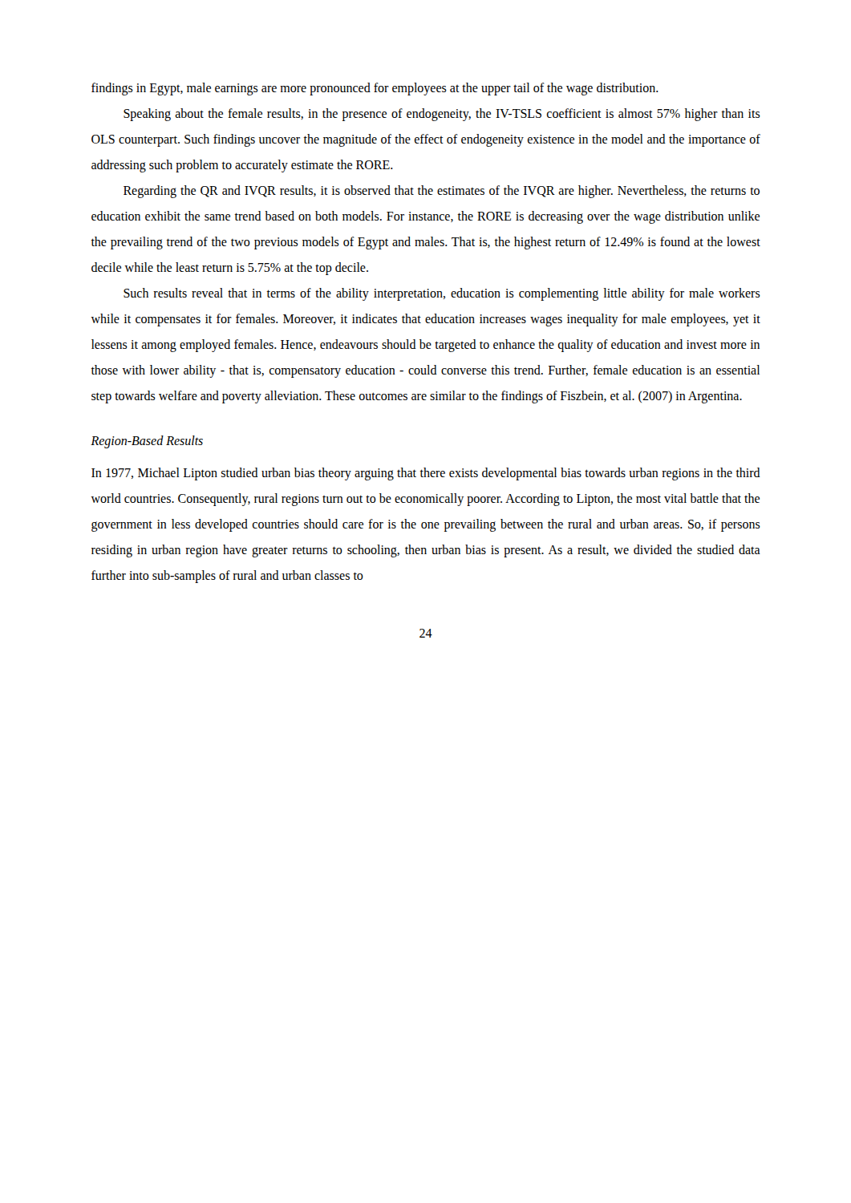findings in Egypt, male earnings are more pronounced for employees at the upper tail of the wage distribution.
Speaking about the female results, in the presence of endogeneity, the IV-TSLS coefficient is almost 57% higher than its OLS counterpart. Such findings uncover the magnitude of the effect of endogeneity existence in the model and the importance of addressing such problem to accurately estimate the RORE.
Regarding the QR and IVQR results, it is observed that the estimates of the IVQR are higher. Nevertheless, the returns to education exhibit the same trend based on both models. For instance, the RORE is decreasing over the wage distribution unlike the prevailing trend of the two previous models of Egypt and males. That is, the highest return of 12.49% is found at the lowest decile while the least return is 5.75% at the top decile.
Such results reveal that in terms of the ability interpretation, education is complementing little ability for male workers while it compensates it for females. Moreover, it indicates that education increases wages inequality for male employees, yet it lessens it among employed females. Hence, endeavours should be targeted to enhance the quality of education and invest more in those with lower ability - that is, compensatory education - could converse this trend. Further, female education is an essential step towards welfare and poverty alleviation. These outcomes are similar to the findings of Fiszbein, et al. (2007) in Argentina.
Region-Based Results
In 1977, Michael Lipton studied urban bias theory arguing that there exists developmental bias towards urban regions in the third world countries. Consequently, rural regions turn out to be economically poorer. According to Lipton, the most vital battle that the government in less developed countries should care for is the one prevailing between the rural and urban areas. So, if persons residing in urban region have greater returns to schooling, then urban bias is present. As a result, we divided the studied data further into sub-samples of rural and urban classes to
24